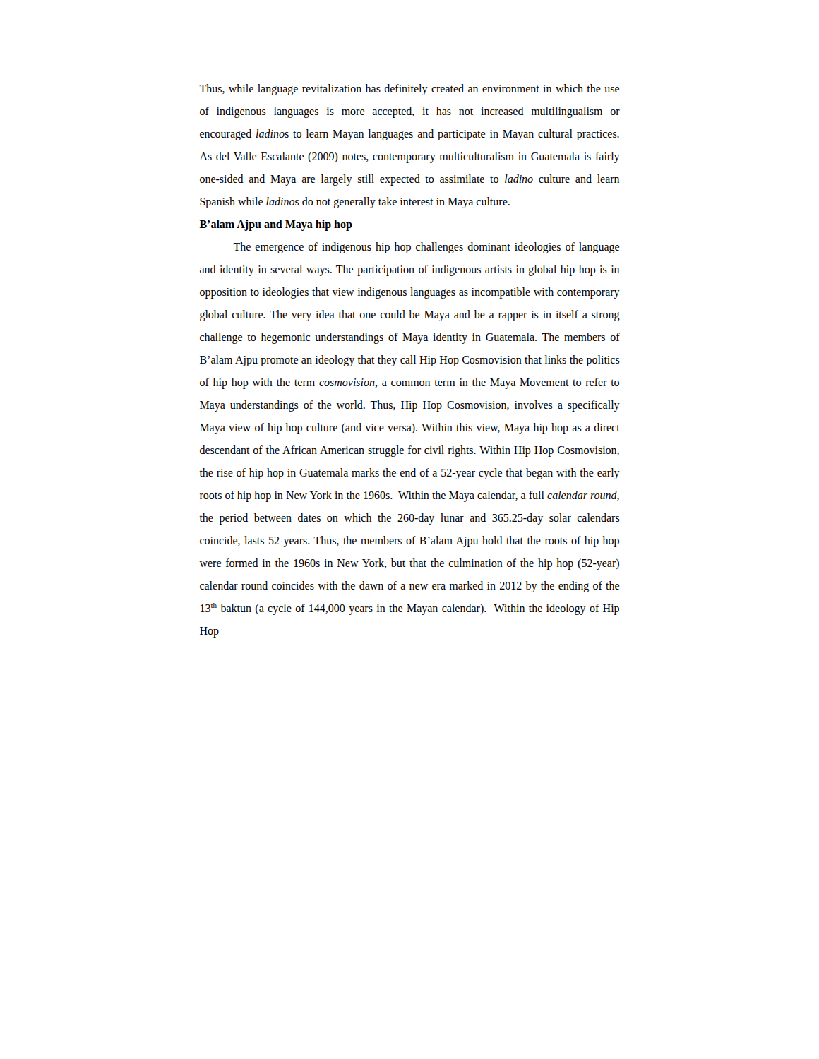Thus, while language revitalization has definitely created an environment in which the use of indigenous languages is more accepted, it has not increased multilingualism or encouraged ladinos to learn Mayan languages and participate in Mayan cultural practices. As del Valle Escalante (2009) notes, contemporary multiculturalism in Guatemala is fairly one-sided and Maya are largely still expected to assimilate to ladino culture and learn Spanish while ladinos do not generally take interest in Maya culture.
B’alam Ajpu and Maya hip hop
The emergence of indigenous hip hop challenges dominant ideologies of language and identity in several ways. The participation of indigenous artists in global hip hop is in opposition to ideologies that view indigenous languages as incompatible with contemporary global culture. The very idea that one could be Maya and be a rapper is in itself a strong challenge to hegemonic understandings of Maya identity in Guatemala. The members of B’alam Ajpu promote an ideology that they call Hip Hop Cosmovision that links the politics of hip hop with the term cosmovision, a common term in the Maya Movement to refer to Maya understandings of the world. Thus, Hip Hop Cosmovision, involves a specifically Maya view of hip hop culture (and vice versa). Within this view, Maya hip hop as a direct descendant of the African American struggle for civil rights. Within Hip Hop Cosmovision, the rise of hip hop in Guatemala marks the end of a 52-year cycle that began with the early roots of hip hop in New York in the 1960s. Within the Maya calendar, a full calendar round, the period between dates on which the 260-day lunar and 365.25-day solar calendars coincide, lasts 52 years. Thus, the members of B’alam Ajpu hold that the roots of hip hop were formed in the 1960s in New York, but that the culmination of the hip hop (52-year) calendar round coincides with the dawn of a new era marked in 2012 by the ending of the 13th baktun (a cycle of 144,000 years in the Mayan calendar). Within the ideology of Hip Hop